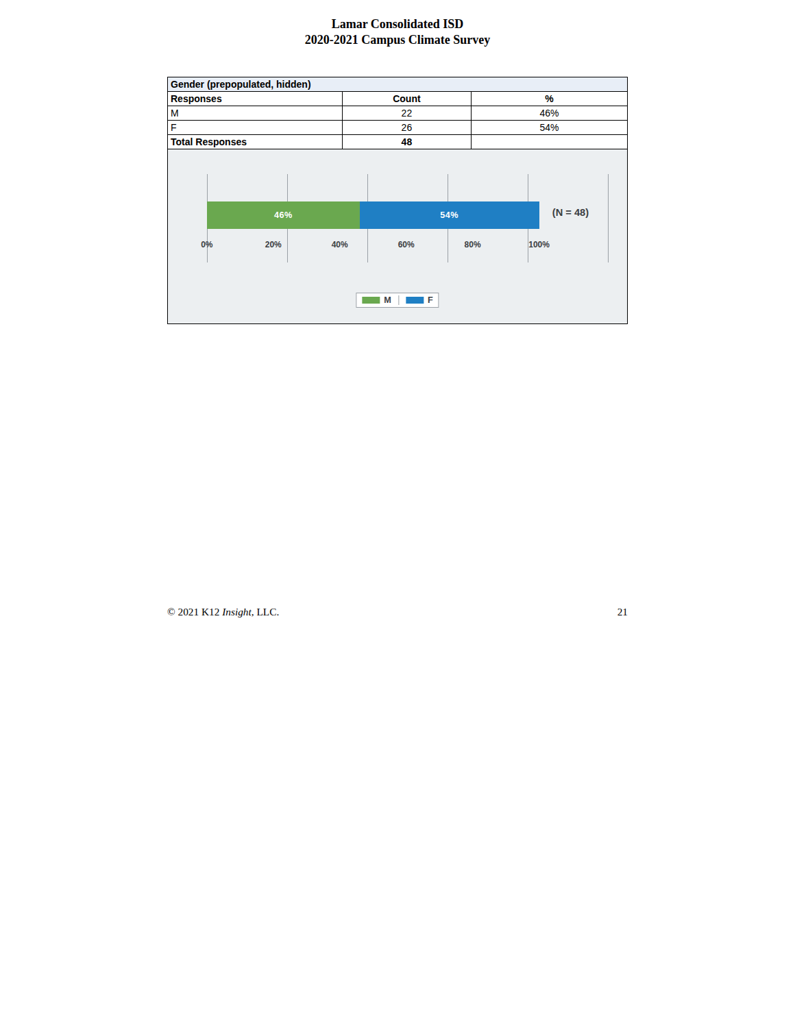Lamar Consolidated ISD 2020-2021 Campus Climate Survey
| Gender (prepopulated, hidden) |
| Responses | Count | % |
| M | 22 | 46% |
| F | 26 | 54% |
| Total Responses | 48 | |
| 46% 54% (N = 48) 0% 20% 40% 60% 80% 100% M F |
© 2021 K12 Insight, LLC.
21